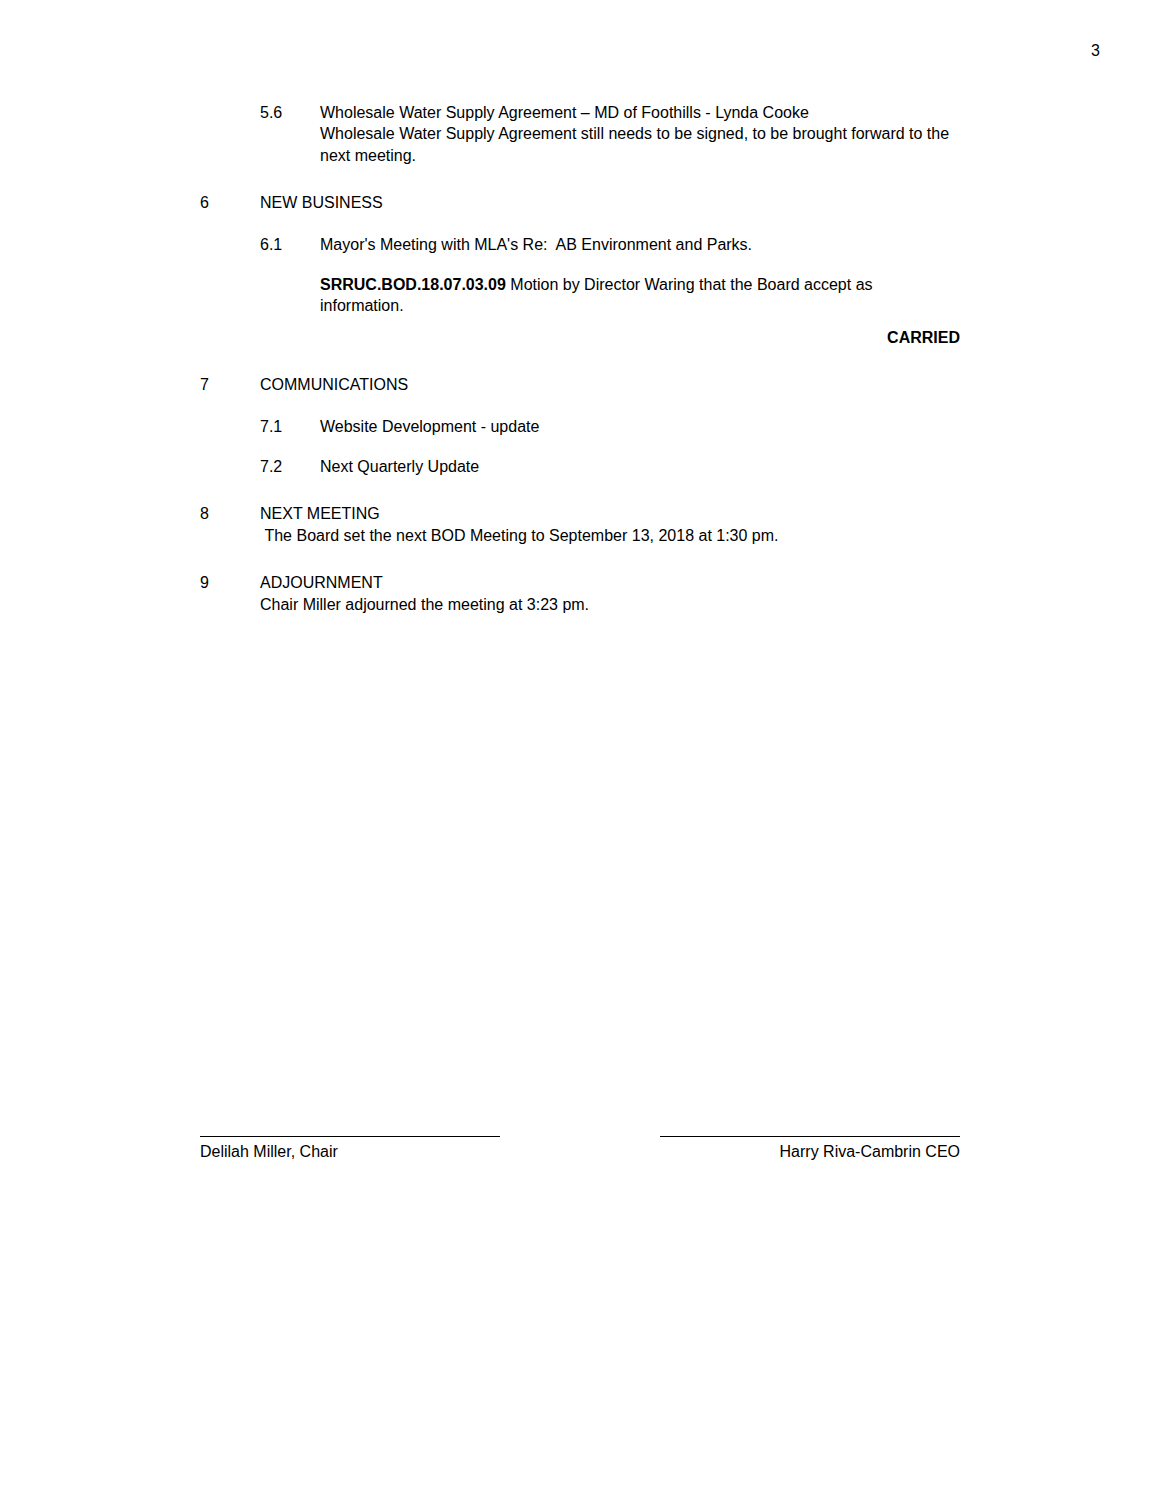3
5.6
Wholesale Water Supply Agreement – MD of Foothills - Lynda Cooke
Wholesale Water Supply Agreement still needs to be signed, to be brought forward to the next meeting.
6
NEW BUSINESS
6.1
Mayor's Meeting with MLA's Re: AB Environment and Parks.
SRRUC.BOD.18.07.03.09 Motion by Director Waring that the Board accept as information.
CARRIED
7
COMMUNICATIONS
7.1
Website Development - update
7.2
Next Quarterly Update
8
NEXT MEETING
The Board set the next BOD Meeting to September 13, 2018 at 1:30 pm.
9
ADJOURNMENT
Chair Miller adjourned the meeting at 3:23 pm.
Delilah Miller, Chair
Harry Riva-Cambrin CEO